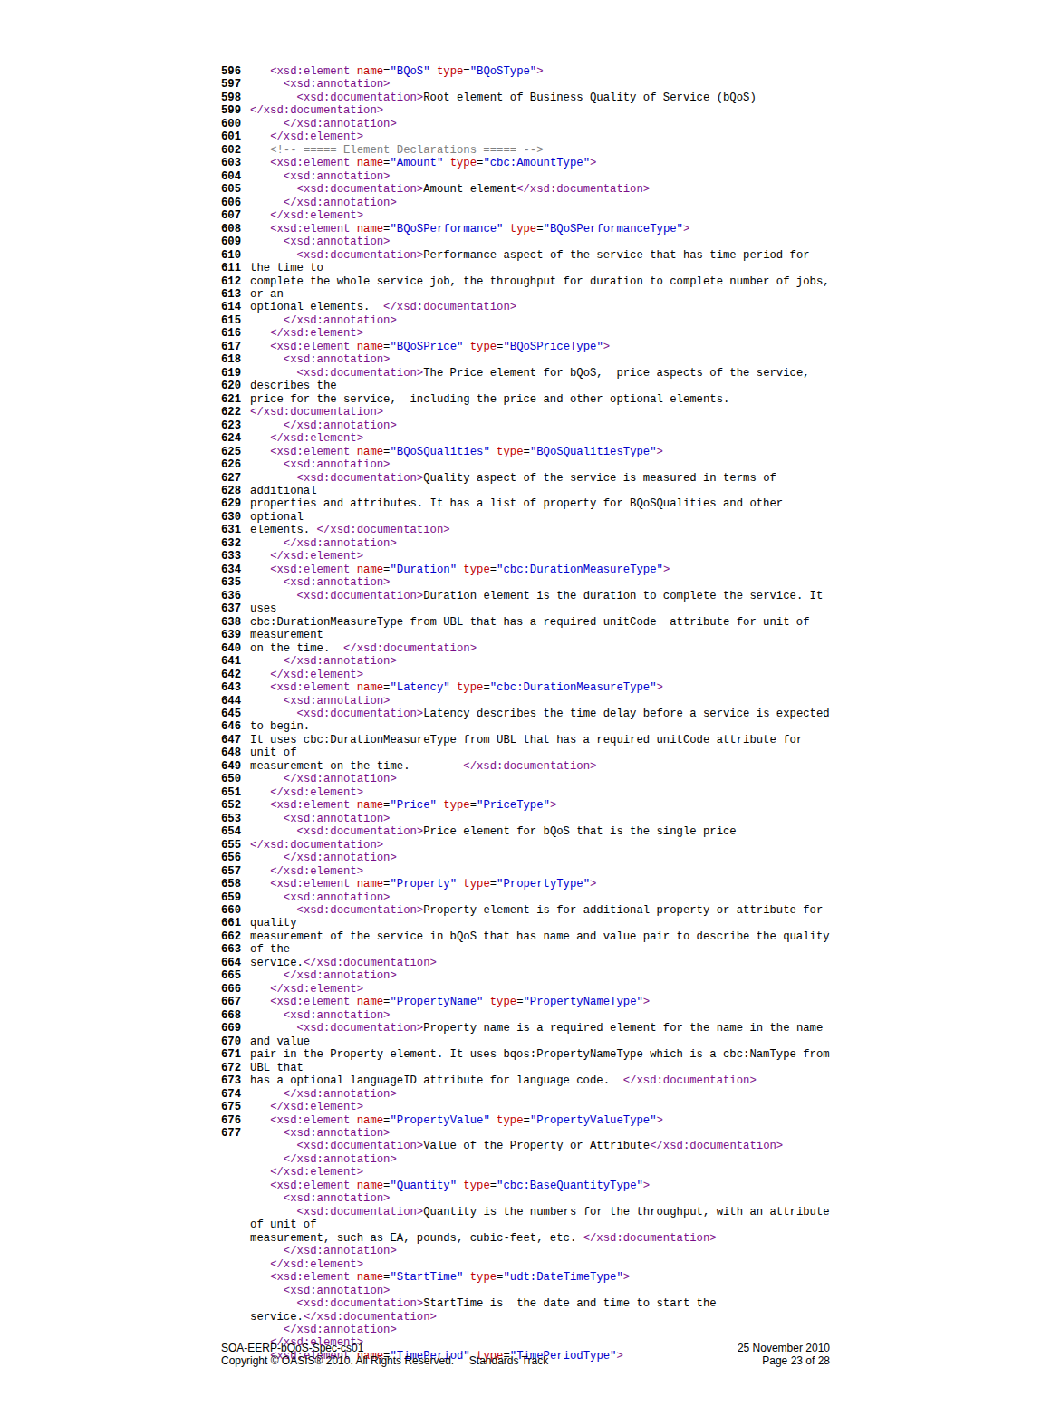596 597 598 599 600 601 602 603 604 605 606 607 608 609 610 611 612 613 614 615 616 617 618 619 620 621 622 623 624 625 626 627 628 629 630 631 632 633 634 635 636 637 638 639 640 641 642 643 644 645 646 647 648 649 650 651 652 653 654 655 656 657 658 659 660 661 662 663 664 665 666 667 668 669 670 671 672 673 674 675 676 677
<xsd:element name="BQoS" type="BQoSType"> <xsd:annotation> <xsd:documentation>Root element of Business Quality of Service (bQoS)</xsd:documentation> </xsd:annotation> </xsd:element> <!-- ===== Element Declarations ===== --> <xsd:element name="Amount" type="cbc:AmountType"> <xsd:annotation> <xsd:documentation>Amount element</xsd:documentation> </xsd:annotation> </xsd:element> <xsd:element name="BQoSPerformance" type="BQoSPerformanceType"> <xsd:annotation> <xsd:documentation>Performance aspect of the service that has time period for the time to complete the whole service job, the throughput for duration to complete number of jobs, or an optional elements. </xsd:documentation> </xsd:annotation> </xsd:element> <xsd:element name="BQoSPrice" type="BQoSPriceType"> <xsd:annotation> <xsd:documentation>The Price element for bQoS, price aspects of the service, describes the price for the service, including the price and other optional elements. </xsd:documentation> </xsd:annotation> </xsd:element> <xsd:element name="BQoSQualities" type="BQoSQualitiesType"> <xsd:annotation> <xsd:documentation>Quality aspect of the service is measured in terms of additional properties and attributes. It has a list of property for BQoSQualities and other optional elements. </xsd:documentation> </xsd:annotation> </xsd:element> <xsd:element name="Duration" type="cbc:DurationMeasureType"> <xsd:annotation> <xsd:documentation>Duration element is the duration to complete the service. It uses cbc:DurationMeasureType from UBL that has a required unitCode attribute for unit of measurement on the time. </xsd:documentation> </xsd:annotation> </xsd:element> <xsd:element name="Latency" type="cbc:DurationMeasureType"> <xsd:annotation> <xsd:documentation>Latency describes the time delay before a service is expected to begin. It uses cbc:DurationMeasureType from UBL that has a required unitCode attribute for unit of measurement on the time. </xsd:documentation> </xsd:annotation> </xsd:element> <xsd:element name="Price" type="PriceType"> <xsd:annotation> <xsd:documentation>Price element for bQoS that is the single price </xsd:documentation> </xsd:annotation> </xsd:element> <xsd:element name="Property" type="PropertyType"> <xsd:annotation> <xsd:documentation>Property element is for additional property or attribute for quality measurement of the service in bQoS that has name and value pair to describe the quality of the service.</xsd:documentation> </xsd:annotation> </xsd:element> <xsd:element name="PropertyName" type="PropertyNameType"> <xsd:annotation> <xsd:documentation>Property name is a required element for the name in the name and value pair in the Property element. It uses bqos:PropertyNameType which is a cbc:NamType from UBL that has a optional languageID attribute for language code. </xsd:documentation> </xsd:annotation> </xsd:element> <xsd:element name="PropertyValue" type="PropertyValueType"> <xsd:annotation> <xsd:documentation>Value of the Property or Attribute</xsd:documentation> </xsd:annotation> </xsd:element> <xsd:element name="Quantity" type="cbc:BaseQuantityType"> <xsd:annotation> <xsd:documentation>Quantity is the numbers for the throughput, with an attribute of unit of measurement, such as EA, pounds, cubic-feet, etc. </xsd:documentation> </xsd:annotation> </xsd:element> <xsd:element name="StartTime" type="udt:DateTimeType"> <xsd:annotation> <xsd:documentation>StartTime is the date and time to start the service.</xsd:documentation> </xsd:annotation> </xsd:element> <xsd:element name="TimePeriod" type="TimePeriodType">
SOA-EERP-bQoS-Spec-cs01
25 November 2010
Copyright © OASIS® 2010. All Rights Reserved. Standards Track
Page 23 of 28